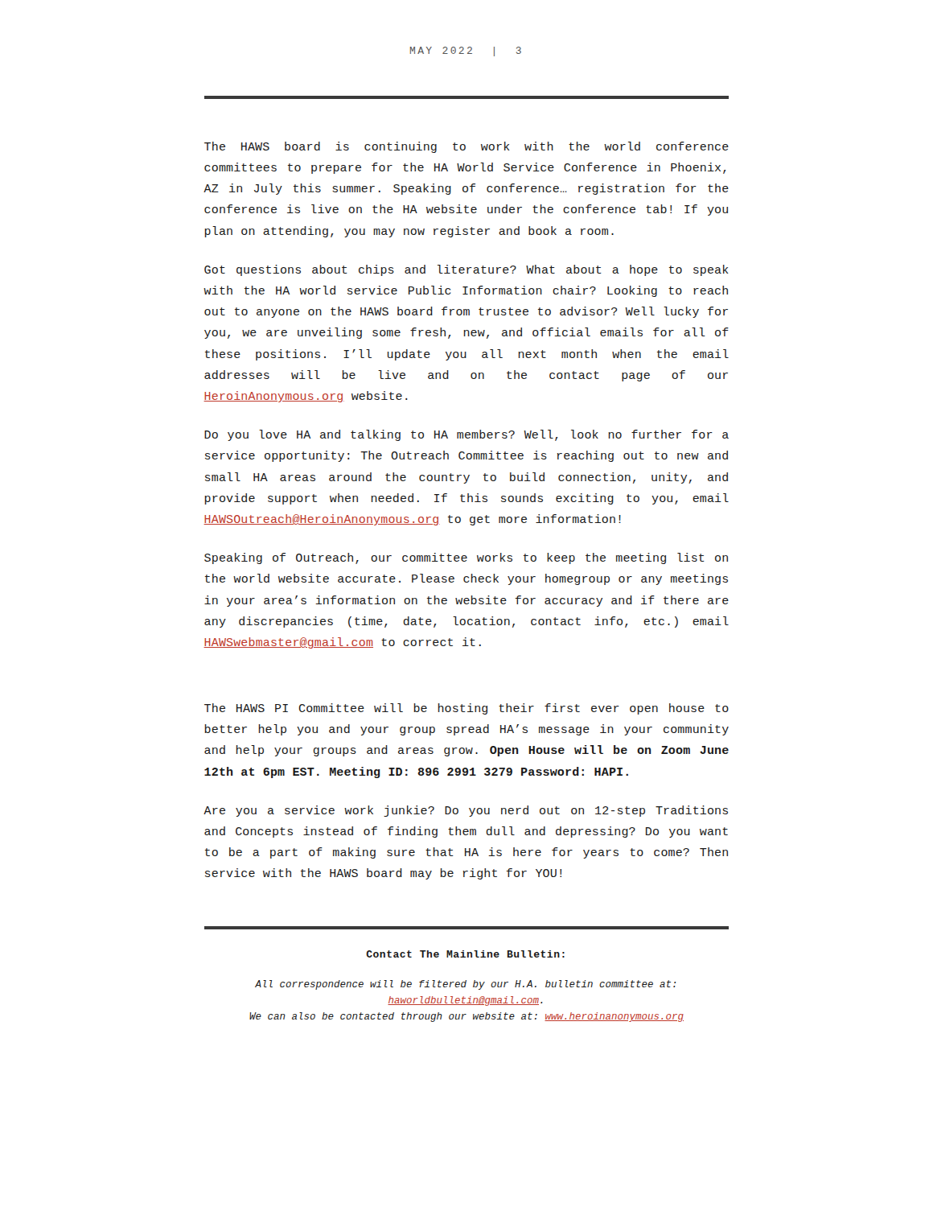MAY 2022 | 3
The HAWS board is continuing to work with the world conference committees to prepare for the HA World Service Conference in Phoenix, AZ in July this summer. Speaking of conference… registration for the conference is live on the HA website under the conference tab! If you plan on attending, you may now register and book a room.
Got questions about chips and literature? What about a hope to speak with the HA world service Public Information chair? Looking to reach out to anyone on the HAWS board from trustee to advisor? Well lucky for you, we are unveiling some fresh, new, and official emails for all of these positions. I’ll update you all next month when the email addresses will be live and on the contact page of our HeroinAnonymous.org website.
Do you love HA and talking to HA members? Well, look no further for a service opportunity: The Outreach Committee is reaching out to new and small HA areas around the country to build connection, unity, and provide support when needed. If this sounds exciting to you, email HAWSOutreach@HeroinAnonymous.org to get more information!
Speaking of Outreach, our committee works to keep the meeting list on the world website accurate. Please check your homegroup or any meetings in your area’s information on the website for accuracy and if there are any discrepancies (time, date, location, contact info, etc.) email HAWSwebmaster@gmail.com to correct it.
The HAWS PI Committee will be hosting their first ever open house to better help you and your group spread HA’s message in your community and help your groups and areas grow. Open House will be on Zoom June 12th at 6pm EST. Meeting ID: 896 2991 3279 Password: HAPI.
Are you a service work junkie? Do you nerd out on 12-step Traditions and Concepts instead of finding them dull and depressing? Do you want to be a part of making sure that HA is here for years to come? Then service with the HAWS board may be right for YOU!
Contact The Mainline Bulletin:
All correspondence will be filtered by our H.A. bulletin committee at: haworldbulletin@gmail.com.
We can also be contacted through our website at: www.heroinanonymous.org